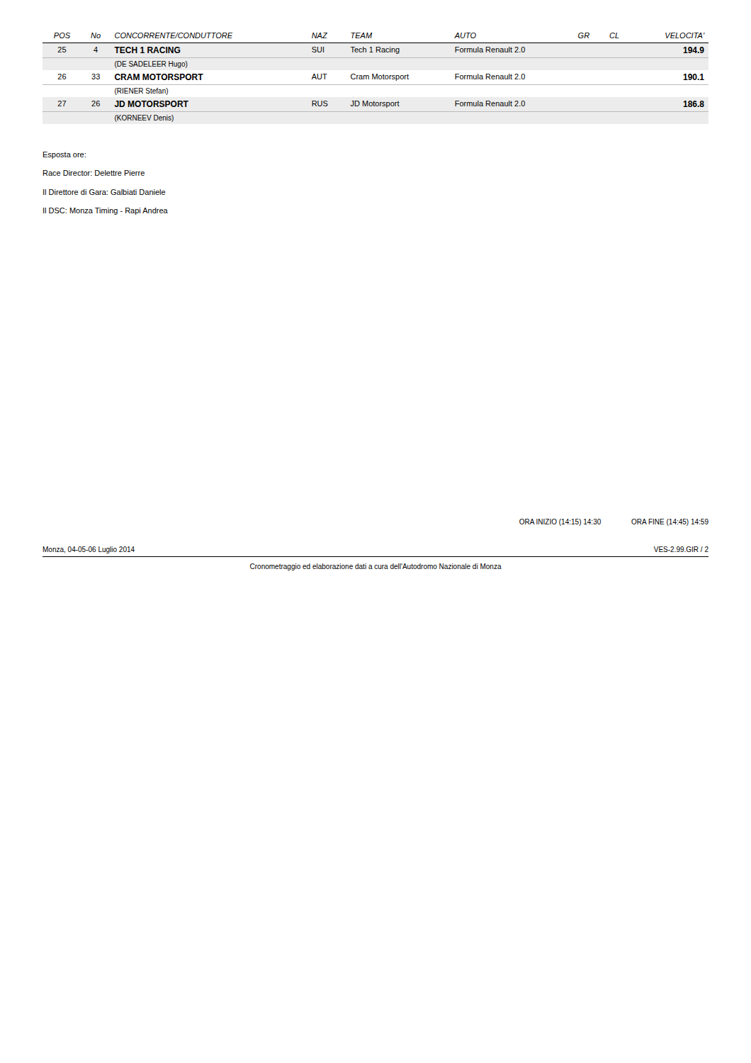| POS | No | CONCORRENTE/CONDUTTORE | NAZ | TEAM | AUTO | GR | CL | VELOCITA' |
| --- | --- | --- | --- | --- | --- | --- | --- | --- |
| 25 | 4 | TECH 1 RACING | SUI | Tech 1 Racing | Formula Renault 2.0 | | | 194.9 |
| | | (DE SADELEER Hugo) | | | | | | |
| 26 | 33 | CRAM MOTORSPORT | AUT | Cram Motorsport | Formula Renault 2.0 | | | 190.1 |
| | | (RIENER Stefan) | | | | | | |
| 27 | 26 | JD MOTORSPORT | RUS | JD Motorsport | Formula Renault 2.0 | | | 186.8 |
| | | (KORNEEV Denis) | | | | | | |
Esposta ore:
Race Director: Delettre Pierre
Il Direttore di Gara: Galbiati Daniele
Il DSC: Monza Timing - Rapi Andrea
ORA INIZIO (14:15) 14:30 ORA FINE (14:45) 14:59
Monza, 04-05-06 Luglio 2014 VES-2.99.GIR / 2
Cronometraggio ed elaborazione dati a cura dell'Autodromo Nazionale di Monza